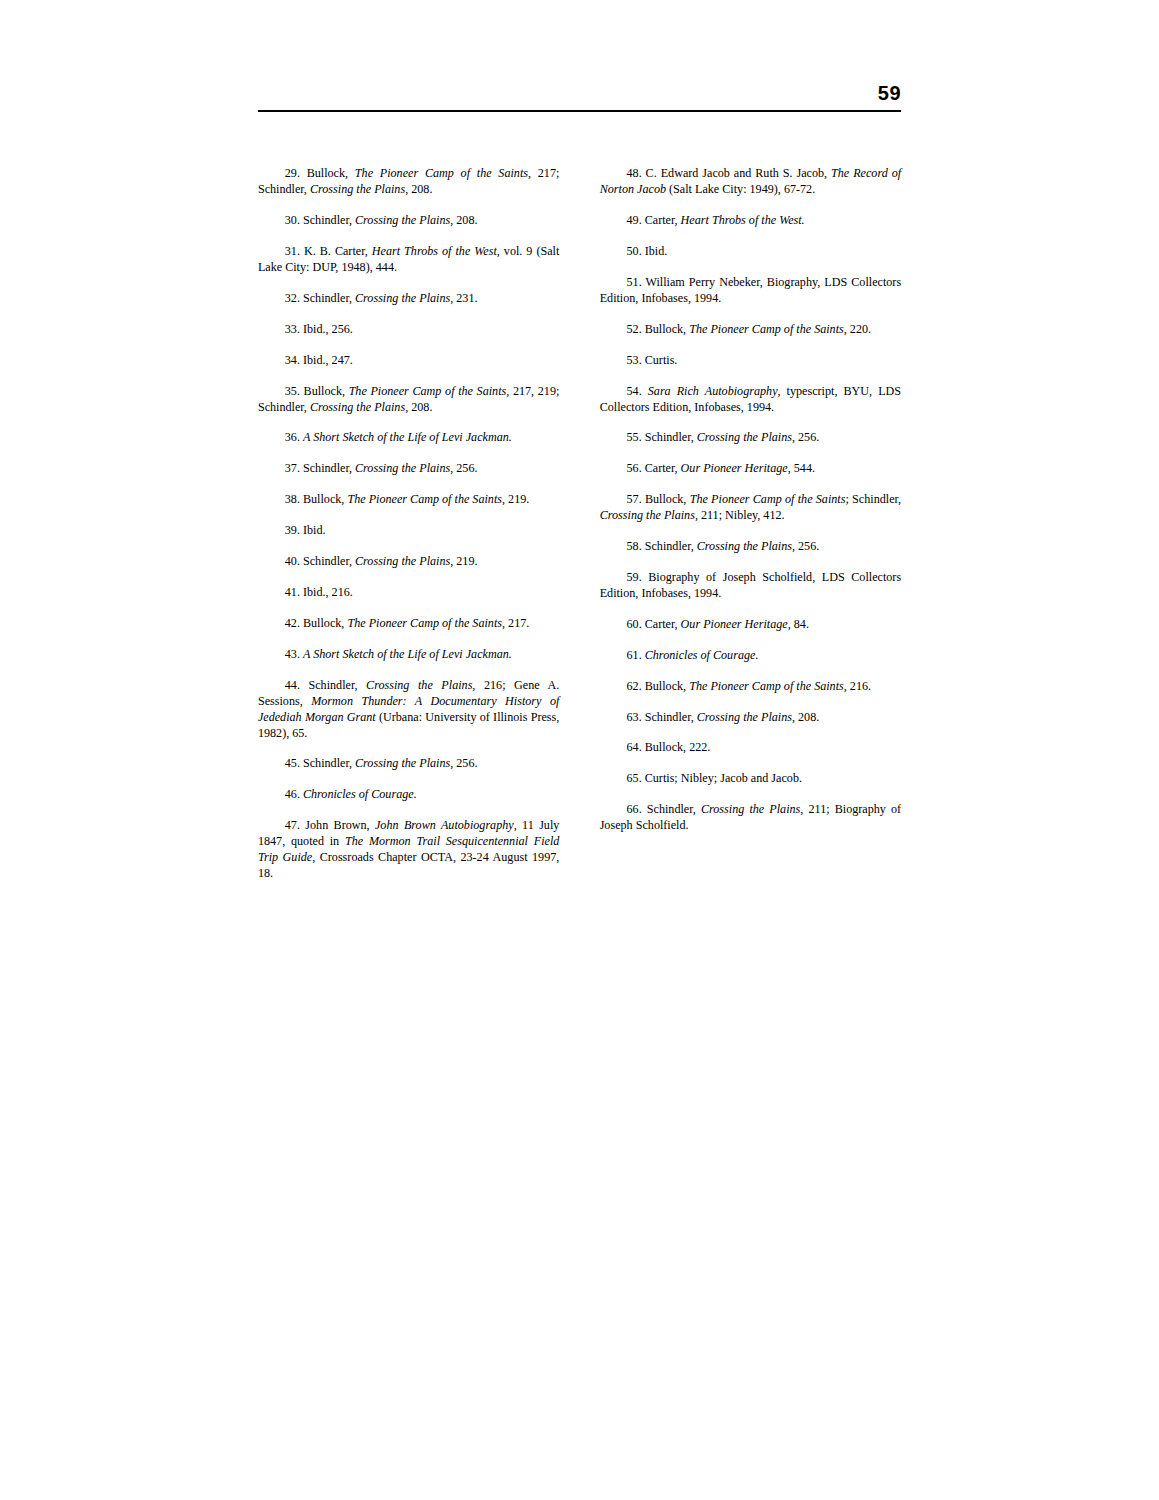59
29. Bullock, The Pioneer Camp of the Saints, 217; Schindler, Crossing the Plains, 208.
30. Schindler, Crossing the Plains, 208.
31. K. B. Carter, Heart Throbs of the West, vol. 9 (Salt Lake City: DUP, 1948), 444.
32. Schindler, Crossing the Plains, 231.
33. Ibid., 256.
34. Ibid., 247.
35. Bullock, The Pioneer Camp of the Saints, 217, 219; Schindler, Crossing the Plains, 208.
36. A Short Sketch of the Life of Levi Jackman.
37. Schindler, Crossing the Plains, 256.
38. Bullock, The Pioneer Camp of the Saints, 219.
39. Ibid.
40. Schindler, Crossing the Plains, 219.
41. Ibid., 216.
42. Bullock, The Pioneer Camp of the Saints, 217.
43. A Short Sketch of the Life of Levi Jackman.
44. Schindler, Crossing the Plains, 216; Gene A. Sessions, Mormon Thunder: A Documentary History of Jedediah Morgan Grant (Urbana: University of Illinois Press, 1982), 65.
45. Schindler, Crossing the Plains, 256.
46. Chronicles of Courage.
47. John Brown, John Brown Autobiography, 11 July 1847, quoted in The Mormon Trail Sesquicentennial Field Trip Guide, Crossroads Chapter OCTA, 23-24 August 1997, 18.
48. C. Edward Jacob and Ruth S. Jacob, The Record of Norton Jacob (Salt Lake City: 1949), 67-72.
49. Carter, Heart Throbs of the West.
50. Ibid.
51. William Perry Nebeker, Biography, LDS Collectors Edition, Infobases, 1994.
52. Bullock, The Pioneer Camp of the Saints, 220.
53. Curtis.
54. Sara Rich Autobiography, typescript, BYU, LDS Collectors Edition, Infobases, 1994.
55. Schindler, Crossing the Plains, 256.
56. Carter, Our Pioneer Heritage, 544.
57. Bullock, The Pioneer Camp of the Saints; Schindler, Crossing the Plains, 211; Nibley, 412.
58. Schindler, Crossing the Plains, 256.
59. Biography of Joseph Scholfield, LDS Collectors Edition, Infobases, 1994.
60. Carter, Our Pioneer Heritage, 84.
61. Chronicles of Courage.
62. Bullock, The Pioneer Camp of the Saints, 216.
63. Schindler, Crossing the Plains, 208.
64. Bullock, 222.
65. Curtis; Nibley; Jacob and Jacob.
66. Schindler, Crossing the Plains, 211; Biography of Joseph Scholfield.